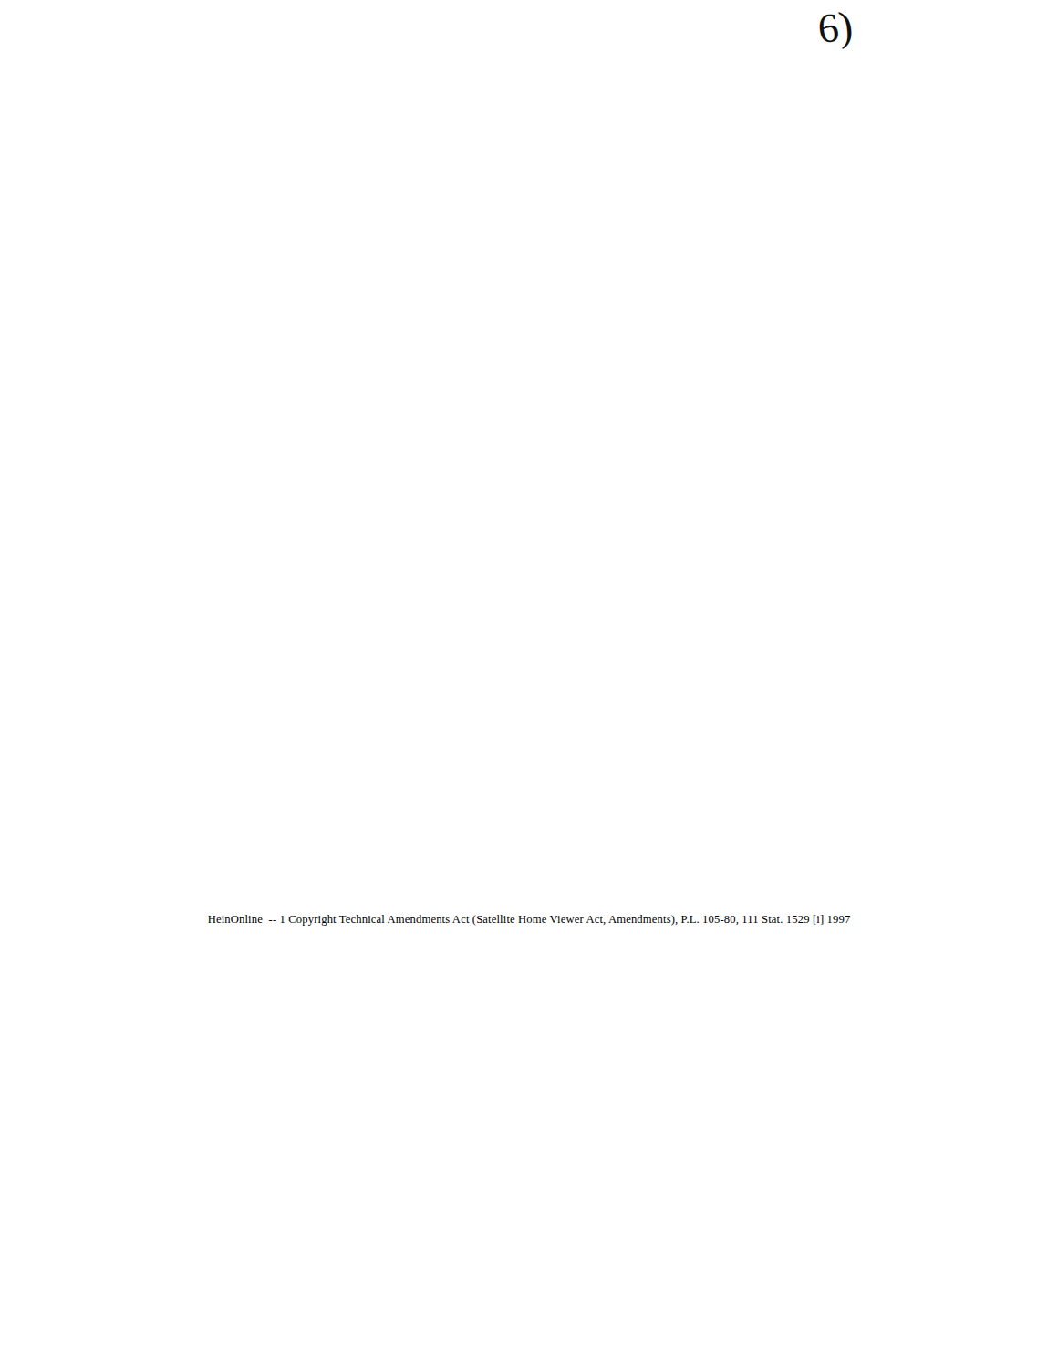6)
HeinOnline -- 1 Copyright Technical Amendments Act (Satellite Home Viewer Act, Amendments), P.L. 105-80, 111 Stat. 1529 [i] 1997